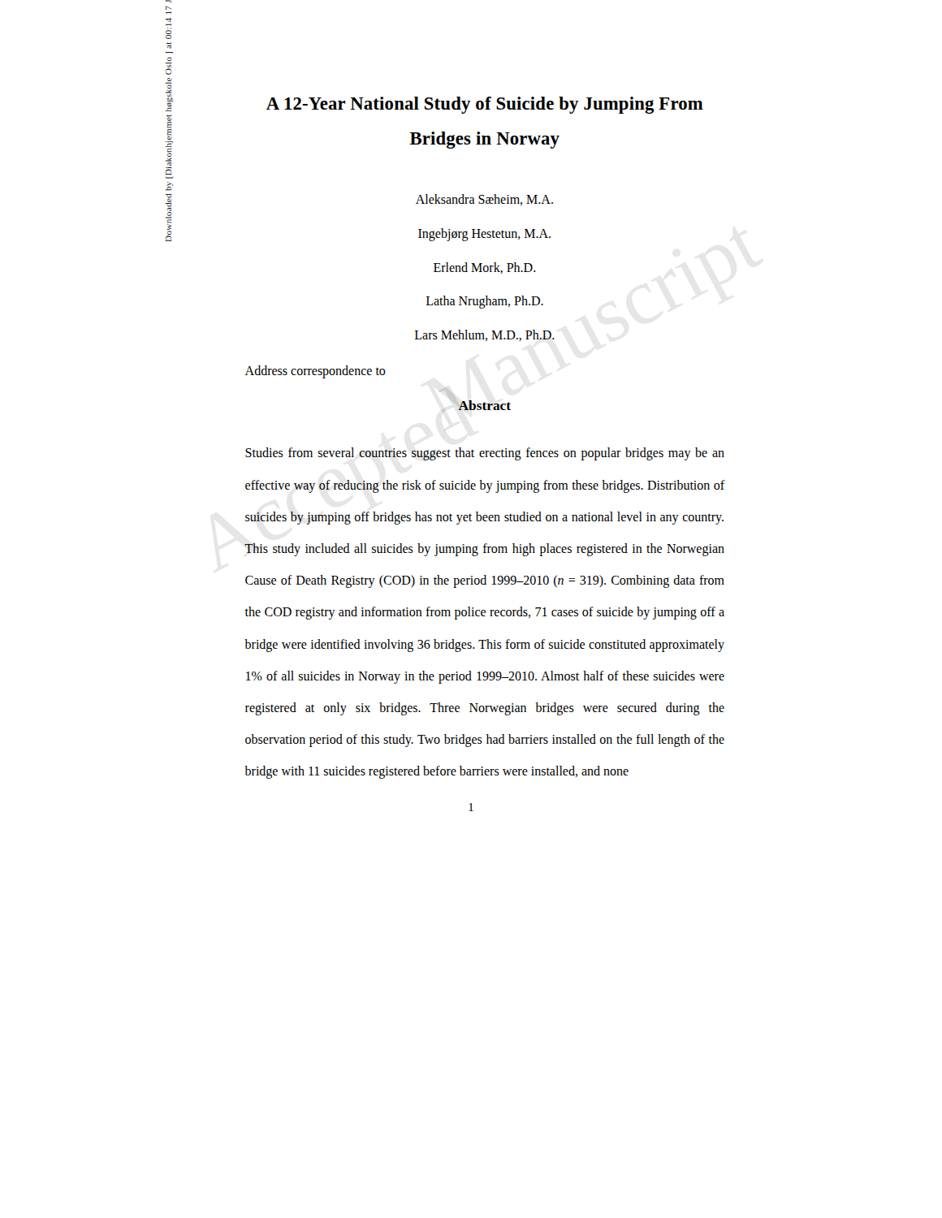Downloaded by [Diakonhjemmet høgskole Oslo ] at 00:14 17 June 2016
Accepted Manuscript
A 12-Year National Study of Suicide by Jumping From Bridges in Norway
Aleksandra Sæheim, M.A.
Ingebjørg Hestetun, M.A.
Erlend Mork, Ph.D.
Latha Nrugham, Ph.D.
Lars Mehlum, M.D., Ph.D.
Address correspondence to
Abstract
Studies from several countries suggest that erecting fences on popular bridges may be an effective way of reducing the risk of suicide by jumping from these bridges. Distribution of suicides by jumping off bridges has not yet been studied on a national level in any country. This study included all suicides by jumping from high places registered in the Norwegian Cause of Death Registry (COD) in the period 1999–2010 (n = 319). Combining data from the COD registry and information from police records, 71 cases of suicide by jumping off a bridge were identified involving 36 bridges. This form of suicide constituted approximately 1% of all suicides in Norway in the period 1999–2010. Almost half of these suicides were registered at only six bridges. Three Norwegian bridges were secured during the observation period of this study. Two bridges had barriers installed on the full length of the bridge with 11 suicides registered before barriers were installed, and none
1